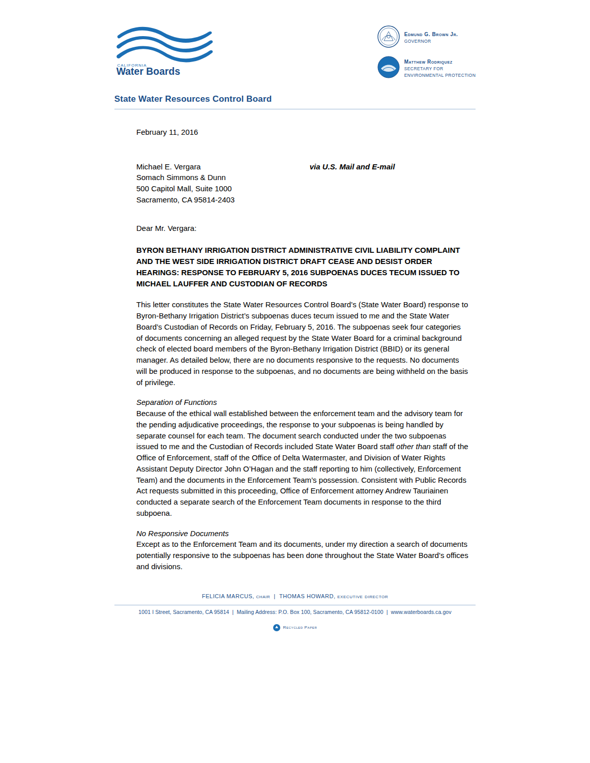CALIFORNIA Water Boards
Edmund G. Brown Jr.
GOVERNOR
Matthew Rodriquez
SECRETARY FOR
ENVIRONMENTAL PROTECTION
State Water Resources Control Board
February 11, 2016
Michael E. Vergara
Somach Simmons & Dunn
500 Capitol Mall, Suite 1000
Sacramento, CA 95814-2403 via U.S. Mail and E-mail
Dear Mr. Vergara:
Byron Bethany Irrigation District Administrative Civil Liability Complaint and the West Side Irrigation District Draft Cease and Desist Order Hearings: Response to February 5, 2016 Subpoenas Duces Tecum Issued to Michael Lauffer and Custodian of Records
This letter constitutes the State Water Resources Control Board’s (State Water Board) response to Byron-Bethany Irrigation District’s subpoenas duces tecum issued to me and the State Water Board’s Custodian of Records on Friday, February 5, 2016. The subpoenas seek four categories of documents concerning an alleged request by the State Water Board for a criminal background check of elected board members of the Byron-Bethany Irrigation District (BBID) or its general manager. As detailed below, there are no documents responsive to the requests. No documents will be produced in response to the subpoenas, and no documents are being withheld on the basis of privilege.
Separation of Functions
Because of the ethical wall established between the enforcement team and the advisory team for the pending adjudicative proceedings, the response to your subpoenas is being handled by separate counsel for each team. The document search conducted under the two subpoenas issued to me and the Custodian of Records included State Water Board staff other than staff of the Office of Enforcement, staff of the Office of Delta Watermaster, and Division of Water Rights Assistant Deputy Director John O’Hagan and the staff reporting to him (collectively, Enforcement Team) and the documents in the Enforcement Team’s possession. Consistent with Public Records Act requests submitted in this proceeding, Office of Enforcement attorney Andrew Tauriainen conducted a separate search of the Enforcement Team documents in response to the third subpoena.
No Responsive Documents
Except as to the Enforcement Team and its documents, under my direction a search of documents potentially responsive to the subpoenas has been done throughout the State Water Board’s offices and divisions.
Felicia Marcus, chair | Thomas Howard, executive director
1001 I Street, Sacramento, CA 95814 | Mailing Address: P.O. Box 100, Sacramento, CA 95812-0100 | www.waterboards.ca.gov
Recycled Paper